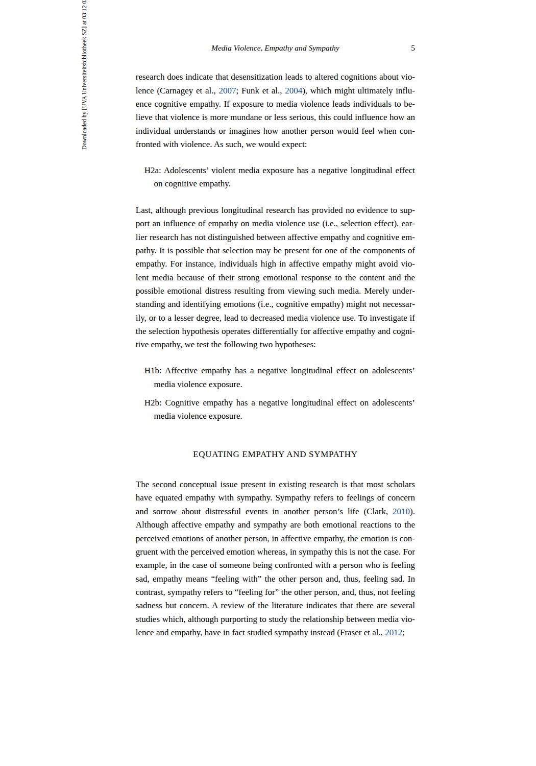Downloaded by [UVA Universiteitsbibliotheek SZ] at 03:12 03 February 2016
Media Violence, Empathy and Sympathy 5
research does indicate that desensitization leads to altered cognitions about violence (Carnagey et al., 2007; Funk et al., 2004), which might ultimately influence cognitive empathy. If exposure to media violence leads individuals to believe that violence is more mundane or less serious, this could influence how an individual understands or imagines how another person would feel when confronted with violence. As such, we would expect:
H2a: Adolescents’ violent media exposure has a negative longitudinal effect on cognitive empathy.
Last, although previous longitudinal research has provided no evidence to support an influence of empathy on media violence use (i.e., selection effect), earlier research has not distinguished between affective empathy and cognitive empathy. It is possible that selection may be present for one of the components of empathy. For instance, individuals high in affective empathy might avoid violent media because of their strong emotional response to the content and the possible emotional distress resulting from viewing such media. Merely understanding and identifying emotions (i.e., cognitive empathy) might not necessarily, or to a lesser degree, lead to decreased media violence use. To investigate if the selection hypothesis operates differentially for affective empathy and cognitive empathy, we test the following two hypotheses:
H1b: Affective empathy has a negative longitudinal effect on adolescents’ media violence exposure.
H2b: Cognitive empathy has a negative longitudinal effect on adolescents’ media violence exposure.
EQUATING EMPATHY AND SYMPATHY
The second conceptual issue present in existing research is that most scholars have equated empathy with sympathy. Sympathy refers to feelings of concern and sorrow about distressful events in another person’s life (Clark, 2010). Although affective empathy and sympathy are both emotional reactions to the perceived emotions of another person, in affective empathy, the emotion is congruent with the perceived emotion whereas, in sympathy this is not the case. For example, in the case of someone being confronted with a person who is feeling sad, empathy means “feeling with” the other person and, thus, feeling sad. In contrast, sympathy refers to “feeling for” the other person, and, thus, not feeling sadness but concern. A review of the literature indicates that there are several studies which, although purporting to study the relationship between media violence and empathy, have in fact studied sympathy instead (Fraser et al., 2012;